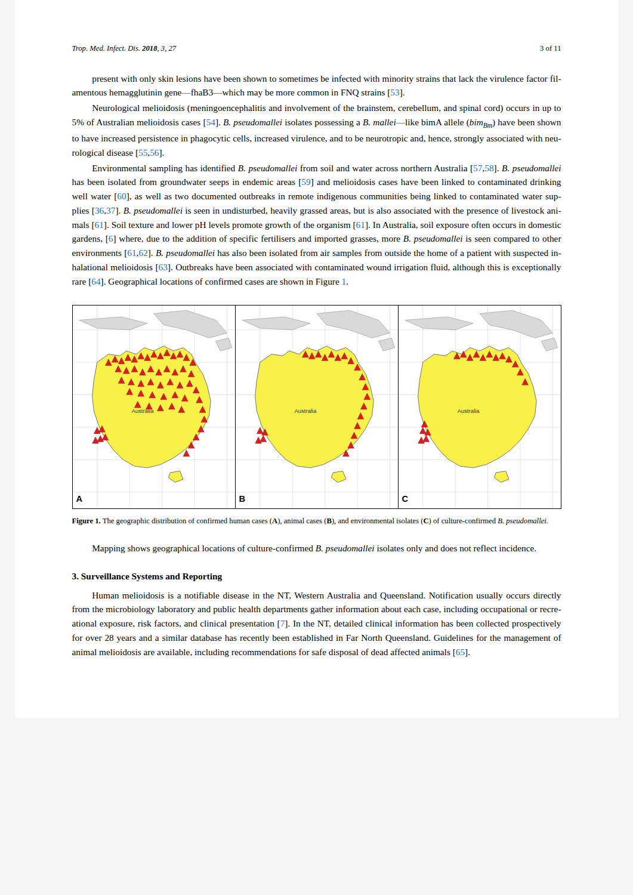Trop. Med. Infect. Dis. 2018, 3, 27 3 of 11
present with only skin lesions have been shown to sometimes be infected with minority strains that lack the virulence factor filamentous hemagglutinin gene—fhaB3—which may be more common in FNQ strains [53].
Neurological melioidosis (meningoencephalitis and involvement of the brainstem, cerebellum, and spinal cord) occurs in up to 5% of Australian melioidosis cases [54]. B. pseudomallei isolates possessing a B. mallei—like bimA allele (bimBm) have been shown to have increased persistence in phagocytic cells, increased virulence, and to be neurotropic and, hence, strongly associated with neurological disease [55,56].
Environmental sampling has identified B. pseudomallei from soil and water across northern Australia [57,58]. B. pseudomallei has been isolated from groundwater seeps in endemic areas [59] and melioidosis cases have been linked to contaminated drinking well water [60], as well as two documented outbreaks in remote indigenous communities being linked to contaminated water supplies [36,37]. B. pseudomallei is seen in undisturbed, heavily grassed areas, but is also associated with the presence of livestock animals [61]. Soil texture and lower pH levels promote growth of the organism [61]. In Australia, soil exposure often occurs in domestic gardens, [6] where, due to the addition of specific fertilisers and imported grasses, more B. pseudomallei is seen compared to other environments [61,62]. B. pseudomallei has also been isolated from air samples from outside the home of a patient with suspected inhalational melioidosis [63]. Outbreaks have been associated with contaminated wound irrigation fluid, although this is exceptionally rare [64]. Geographical locations of confirmed cases are shown in Figure 1.
A Australia
B Australia
C Australia
Figure 1. The geographic distribution of confirmed human cases (A), animal cases (B), and environmental isolates (C) of culture-confirmed B. pseudomallei.
Mapping shows geographical locations of culture-confirmed B. pseudomallei isolates only and does not reflect incidence.
3. Surveillance Systems and Reporting
Human melioidosis is a notifiable disease in the NT, Western Australia and Queensland. Notification usually occurs directly from the microbiology laboratory and public health departments gather information about each case, including occupational or recreational exposure, risk factors, and clinical presentation [7]. In the NT, detailed clinical information has been collected prospectively for over 28 years and a similar database has recently been established in Far North Queensland. Guidelines for the management of animal melioidosis are available, including recommendations for safe disposal of dead affected animals [65].